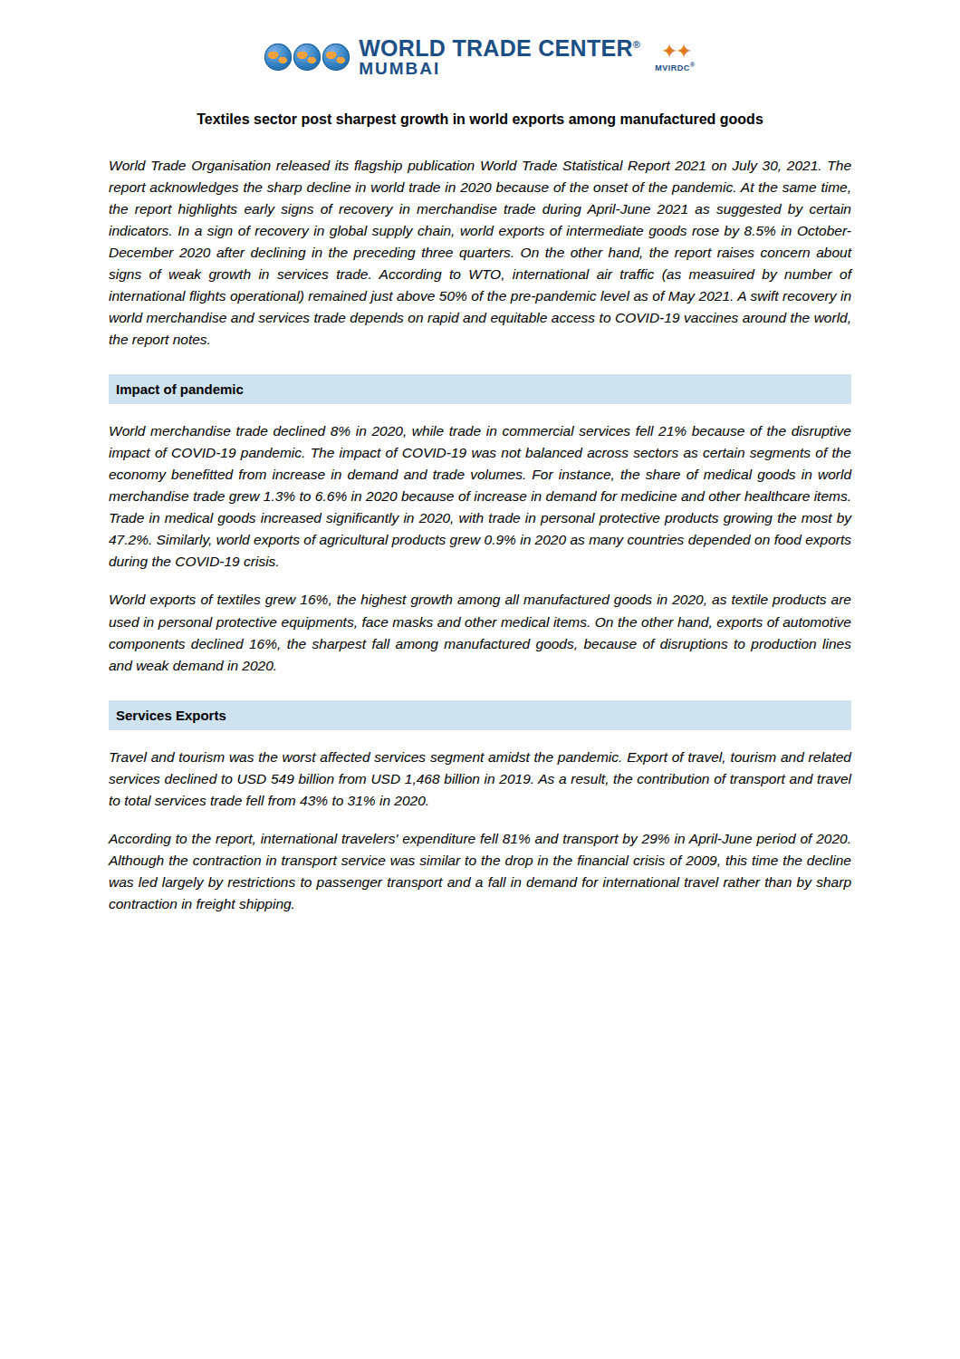WORLD TRADE CENTER®
MUMBAI ✦✦ MVIRDC®
Textiles sector post sharpest growth in world exports among manufactured goods
World Trade Organisation released its flagship publication World Trade Statistical Report 2021 on July 30, 2021. The report acknowledges the sharp decline in world trade in 2020 because of the onset of the pandemic. At the same time, the report highlights early signs of recovery in merchandise trade during April-June 2021 as suggested by certain indicators. In a sign of recovery in global supply chain, world exports of intermediate goods rose by 8.5% in October-December 2020 after declining in the preceding three quarters. On the other hand, the report raises concern about signs of weak growth in services trade. According to WTO, international air traffic (as measuired by number of international flights operational) remained just above 50% of the pre-pandemic level as of May 2021. A swift recovery in world merchandise and services trade depends on rapid and equitable access to COVID-19 vaccines around the world, the report notes.
Impact of pandemic
World merchandise trade declined 8% in 2020, while trade in commercial services fell 21% because of the disruptive impact of COVID-19 pandemic. The impact of COVID-19 was not balanced across sectors as certain segments of the economy benefitted from increase in demand and trade volumes. For instance, the share of medical goods in world merchandise trade grew 1.3% to 6.6% in 2020 because of increase in demand for medicine and other healthcare items. Trade in medical goods increased significantly in 2020, with trade in personal protective products growing the most by 47.2%. Similarly, world exports of agricultural products grew 0.9% in 2020 as many countries depended on food exports during the COVID-19 crisis.
World exports of textiles grew 16%, the highest growth among all manufactured goods in 2020, as textile products are used in personal protective equipments, face masks and other medical items. On the other hand, exports of automotive components declined 16%, the sharpest fall among manufactured goods, because of disruptions to production lines and weak demand in 2020.
Services Exports
Travel and tourism was the worst affected services segment amidst the pandemic. Export of travel, tourism and related services declined to USD 549 billion from USD 1,468 billion in 2019. As a result, the contribution of transport and travel to total services trade fell from 43% to 31% in 2020.
According to the report, international travelers' expenditure fell 81% and transport by 29% in April-June period of 2020. Although the contraction in transport service was similar to the drop in the financial crisis of 2009, this time the decline was led largely by restrictions to passenger transport and a fall in demand for international travel rather than by sharp contraction in freight shipping.